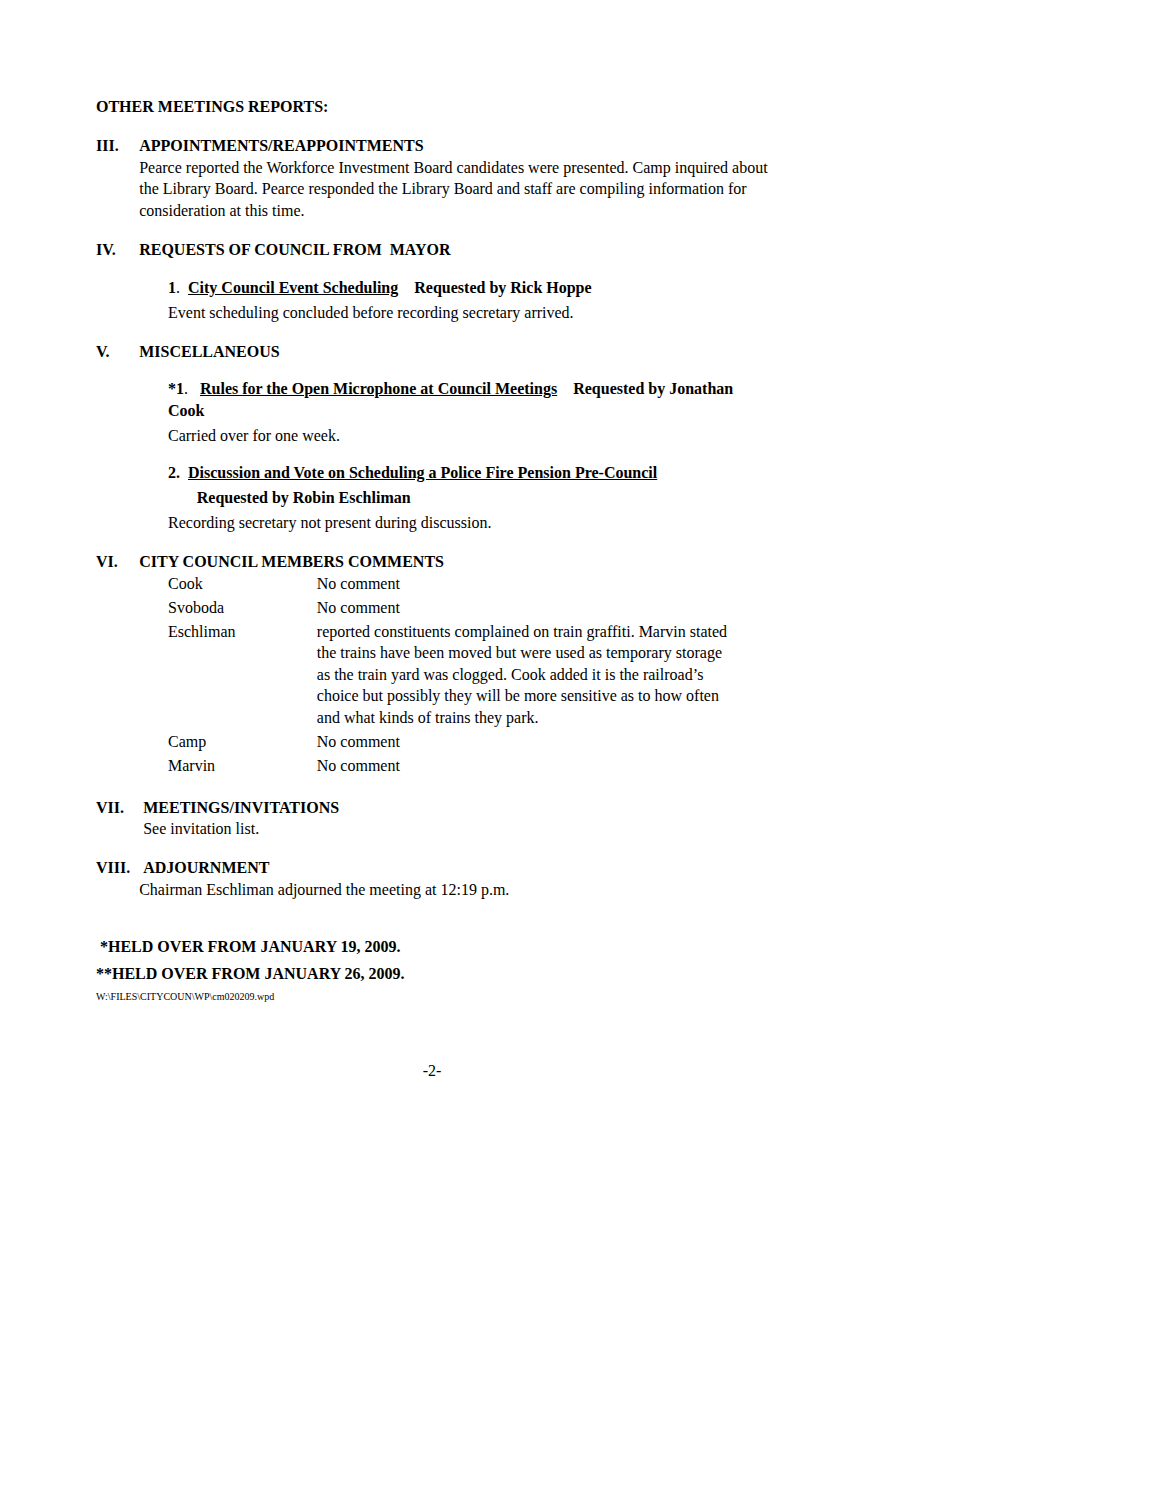OTHER MEETINGS REPORTS:
III. APPOINTMENTS/REAPPOINTMENTS
Pearce reported the Workforce Investment Board candidates were presented. Camp inquired about the Library Board. Pearce responded the Library Board and staff are compiling information for consideration at this time.
IV. REQUESTS OF COUNCIL FROM MAYOR
1. City Council Event Scheduling Requested by Rick Hoppe
Event scheduling concluded before recording secretary arrived.
V. MISCELLANEOUS
*1. Rules for the Open Microphone at Council Meetings Requested by Jonathan Cook
Carried over for one week.
2. Discussion and Vote on Scheduling a Police Fire Pension Pre-Council
Requested by Robin Eschliman
Recording secretary not present during discussion.
VI. CITY COUNCIL MEMBERS COMMENTS
| Cook | No comment |
| Svoboda | No comment |
| Eschliman | reported constituents complained on train graffiti. Marvin stated the trains have been moved but were used as temporary storage as the train yard was clogged. Cook added it is the railroad’s choice but possibly they will be more sensitive as to how often and what kinds of trains they park. |
| Camp | No comment |
| Marvin | No comment |
VII. MEETINGS/INVITATIONS
See invitation list.
VIII. ADJOURNMENT
Chairman Eschliman adjourned the meeting at 12:19 p.m.
*HELD OVER FROM JANUARY 19, 2009.
**HELD OVER FROM JANUARY 26, 2009.
W:\FILES\CITYCOUN\WP\cm020209.wpd
-2-